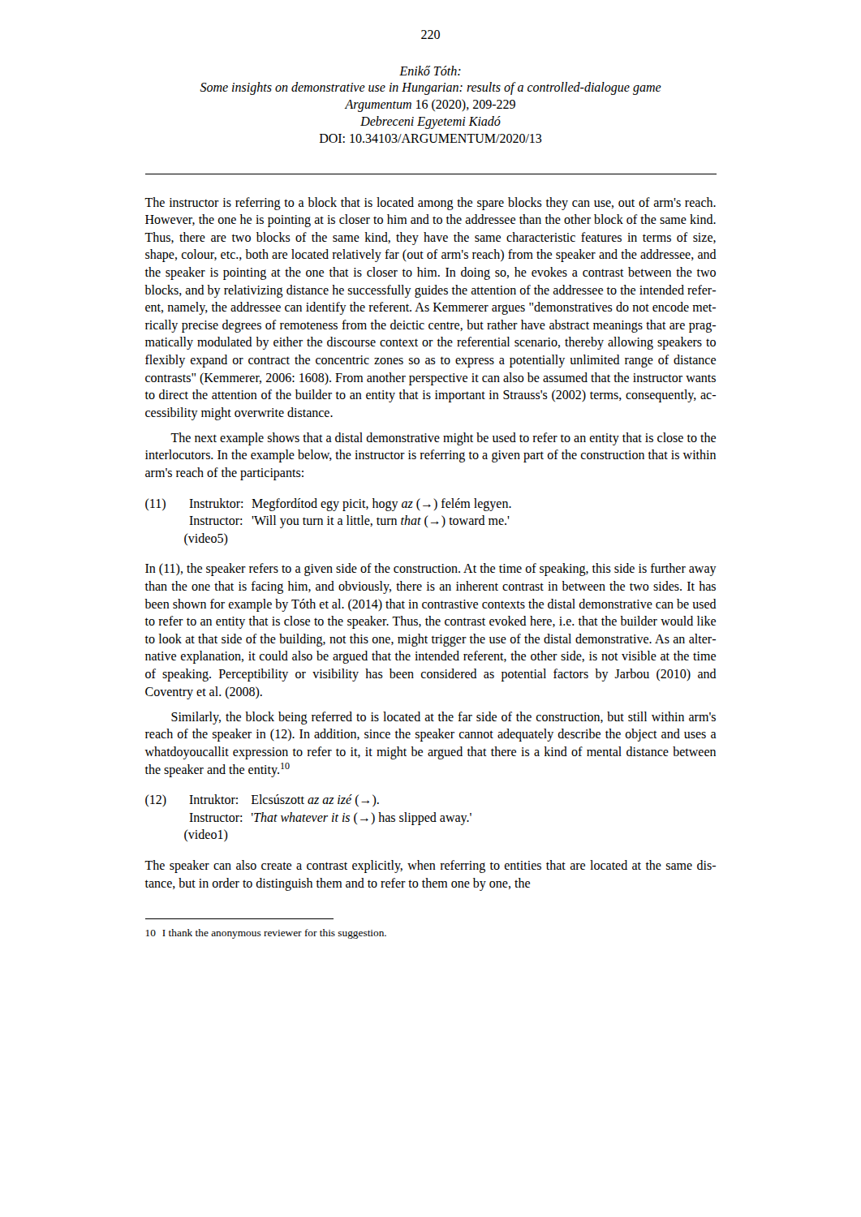220
Enikő Tóth:
Some insights on demonstrative use in Hungarian: results of a controlled-dialogue game
Argumentum 16 (2020), 209-229
Debreceni Egyetemi Kiadó
DOI: 10.34103/ARGUMENTUM/2020/13
The instructor is referring to a block that is located among the spare blocks they can use, out of arm's reach. However, the one he is pointing at is closer to him and to the addressee than the other block of the same kind. Thus, there are two blocks of the same kind, they have the same characteristic features in terms of size, shape, colour, etc., both are located relatively far (out of arm's reach) from the speaker and the addressee, and the speaker is pointing at the one that is closer to him. In doing so, he evokes a contrast between the two blocks, and by relativizing distance he successfully guides the attention of the addressee to the intended referent, namely, the addressee can identify the referent. As Kemmerer argues "demonstratives do not encode metrically precise degrees of remoteness from the deictic centre, but rather have abstract meanings that are pragmatically modulated by either the discourse context or the referential scenario, thereby allowing speakers to flexibly expand or contract the concentric zones so as to express a potentially unlimited range of distance contrasts" (Kemmerer, 2006: 1608). From another perspective it can also be assumed that the instructor wants to direct the attention of the builder to an entity that is important in Strauss's (2002) terms, consequently, accessibility might overwrite distance.
The next example shows that a distal demonstrative might be used to refer to an entity that is close to the interlocutors. In the example below, the instructor is referring to a given part of the construction that is within arm's reach of the participants:
| (11) | Instruktor: | Megfordítod egy picit, hogy az (→) felém legyen. |
| | Instructor: | 'Will you turn it a little, turn that (→) toward me.' |
(video5)
In (11), the speaker refers to a given side of the construction. At the time of speaking, this side is further away than the one that is facing him, and obviously, there is an inherent contrast in between the two sides. It has been shown for example by Tóth et al. (2014) that in contrastive contexts the distal demonstrative can be used to refer to an entity that is close to the speaker. Thus, the contrast evoked here, i.e. that the builder would like to look at that side of the building, not this one, might trigger the use of the distal demonstrative. As an alternative explanation, it could also be argued that the intended referent, the other side, is not visible at the time of speaking. Perceptibility or visibility has been considered as potential factors by Jarbou (2010) and Coventry et al. (2008).
Similarly, the block being referred to is located at the far side of the construction, but still within arm's reach of the speaker in (12). In addition, since the speaker cannot adequately describe the object and uses a whatdoyoucallit expression to refer to it, it might be argued that there is a kind of mental distance between the speaker and the entity.10
| (12) | Intruktor: | Elcsúszott az az izé (→). |
| | Instructor: | ' That whatever it is (→) has slipped away.' |
(video1)
The speaker can also create a contrast explicitly, when referring to entities that are located at the same distance, but in order to distinguish them and to refer to them one by one, the
10 I thank the anonymous reviewer for this suggestion.